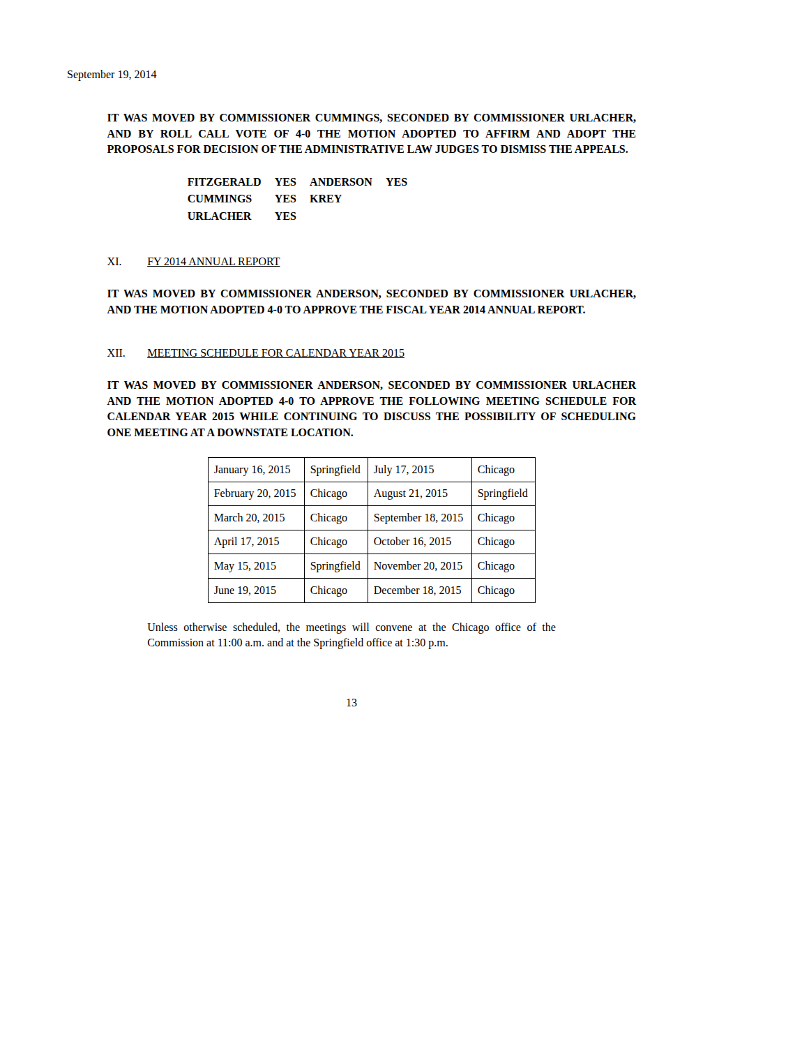September 19, 2014
It was moved by Commissioner Cummings, seconded by Commissioner Urlacher, and by roll call vote of 4-0 the motion adopted to affirm and adopt the proposals for decision of the Administrative Law Judges to dismiss the appeals.
| FITZGERALD | YES | ANDERSON | YES |
| CUMMINGS | YES | KREY | |
| URLACHER | YES | | |
XI. FY 2014 ANNUAL REPORT
It was moved by Commissioner Anderson, seconded by Commissioner Urlacher, and the motion adopted 4-0 to approve the Fiscal Year 2014 Annual Report.
XII. MEETING SCHEDULE FOR CALENDAR YEAR 2015
It was moved by Commissioner Anderson, seconded by Commissioner Urlacher and the motion adopted 4-0 to approve the following meeting schedule for calendar year 2015 while continuing to discuss the possibility of scheduling one meeting at a downstate location.
| January 16, 2015 | Springfield | July 17, 2015 | Chicago |
| February 20, 2015 | Chicago | August 21, 2015 | Springfield |
| March 20, 2015 | Chicago | September 18, 2015 | Chicago |
| April 17, 2015 | Chicago | October 16, 2015 | Chicago |
| May 15, 2015 | Springfield | November 20, 2015 | Chicago |
| June 19, 2015 | Chicago | December 18, 2015 | Chicago |
Unless otherwise scheduled, the meetings will convene at the Chicago office of the Commission at 11:00 a.m. and at the Springfield office at 1:30 p.m.
13